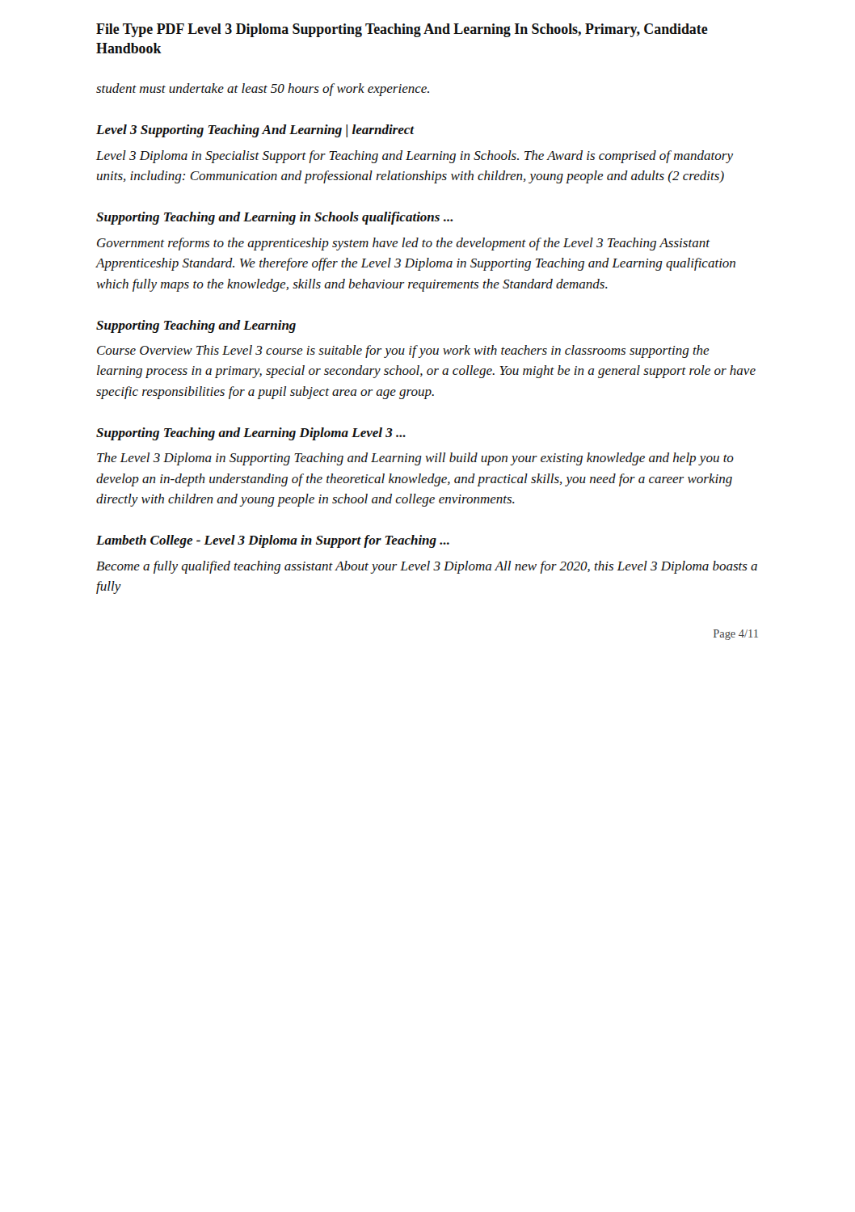File Type PDF Level 3 Diploma Supporting Teaching And Learning In Schools, Primary, Candidate Handbook
student must undertake at least 50 hours of work experience.
Level 3 Supporting Teaching And Learning | learndirect
Level 3 Diploma in Specialist Support for Teaching and Learning in Schools. The Award is comprised of mandatory units, including: Communication and professional relationships with children, young people and adults (2 credits)
Supporting Teaching and Learning in Schools qualifications ...
Government reforms to the apprenticeship system have led to the development of the Level 3 Teaching Assistant Apprenticeship Standard. We therefore offer the Level 3 Diploma in Supporting Teaching and Learning qualification which fully maps to the knowledge, skills and behaviour requirements the Standard demands.
Supporting Teaching and Learning
Course Overview This Level 3 course is suitable for you if you work with teachers in classrooms supporting the learning process in a primary, special or secondary school, or a college. You might be in a general support role or have specific responsibilities for a pupil subject area or age group.
Supporting Teaching and Learning Diploma Level 3 ...
The Level 3 Diploma in Supporting Teaching and Learning will build upon your existing knowledge and help you to develop an in-depth understanding of the theoretical knowledge, and practical skills, you need for a career working directly with children and young people in school and college environments.
Lambeth College - Level 3 Diploma in Support for Teaching ...
Become a fully qualified teaching assistant About your Level 3 Diploma All new for 2020, this Level 3 Diploma boasts a fully
Page 4/11